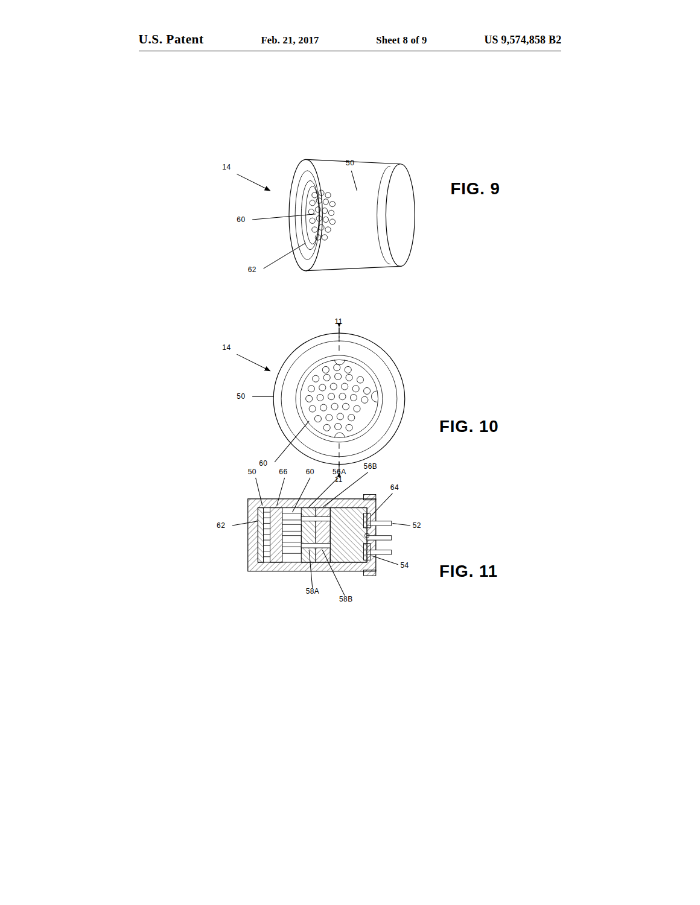U.S. Patent Feb. 21, 2017 Sheet 8 of 9 US 9,574,858 B2
14 50 60 62 FIG. 9 11 11 14 50 60 FIG. 10 50 66 60 56A 56B 64 52 54 62 58A 58B FIG. 11